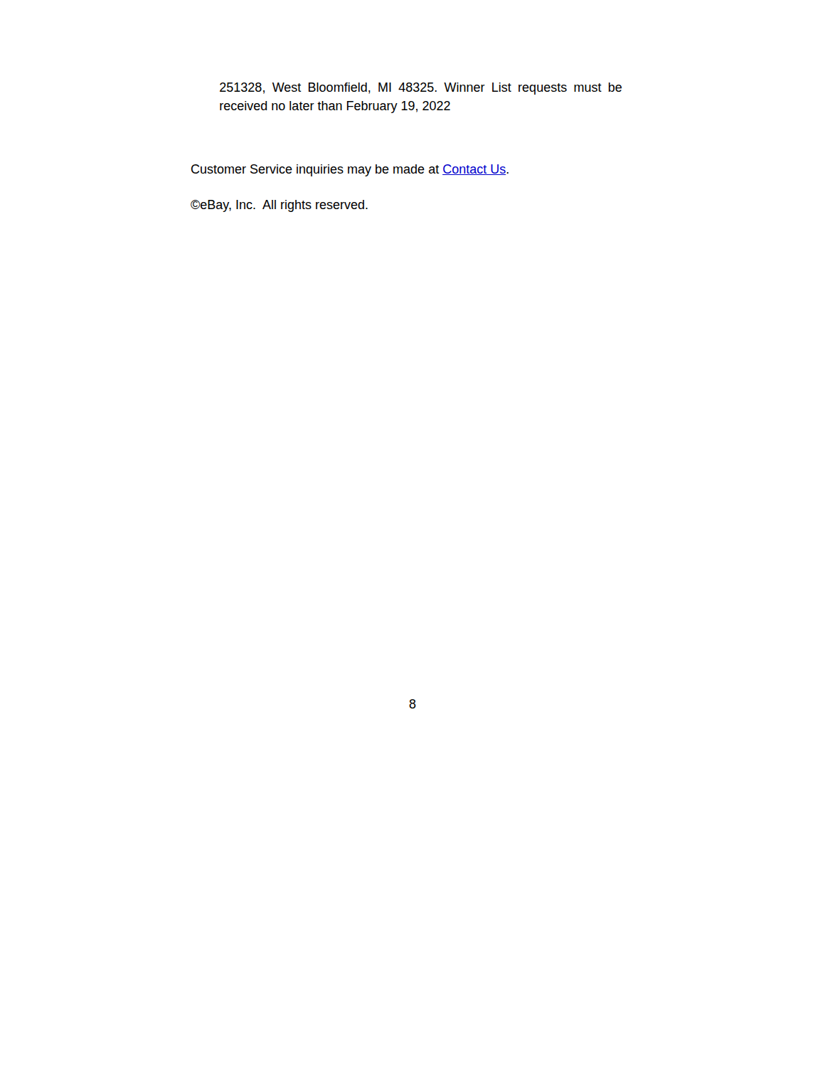251328, West Bloomfield, MI 48325. Winner List requests must be received no later than February 19, 2022
Customer Service inquiries may be made at Contact Us.
©eBay, Inc. All rights reserved.
8